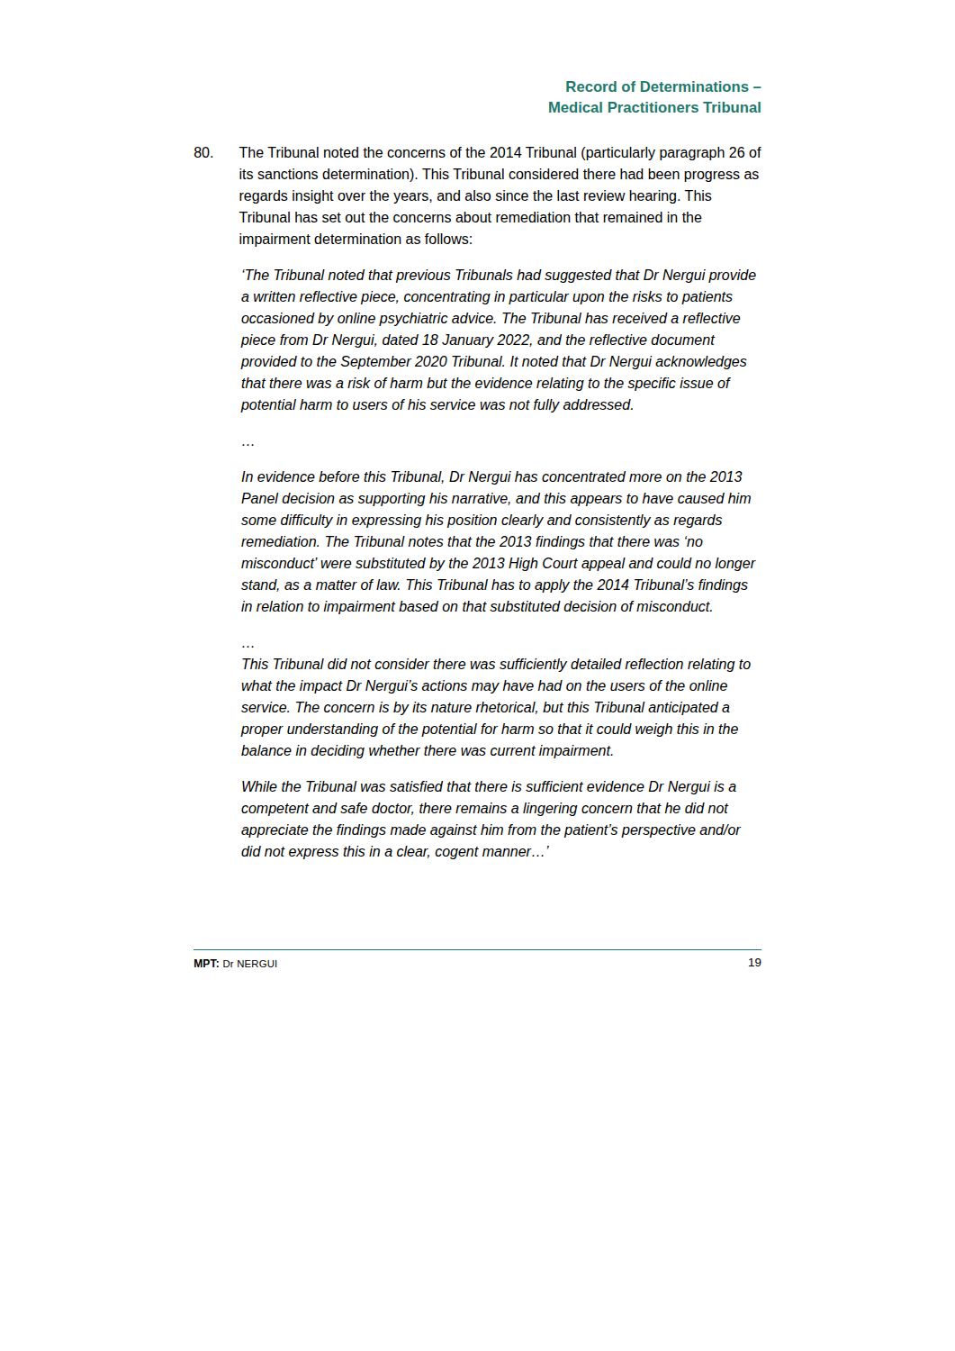Record of Determinations –
Medical Practitioners Tribunal
80.
The Tribunal noted the concerns of the 2014 Tribunal (particularly paragraph 26 of its sanctions determination). This Tribunal considered there had been progress as regards insight over the years, and also since the last review hearing. This Tribunal has set out the concerns about remediation that remained in the impairment determination as follows:
‘The Tribunal noted that previous Tribunals had suggested that Dr Nergui provide a written reflective piece, concentrating in particular upon the risks to patients occasioned by online psychiatric advice. The Tribunal has received a reflective piece from Dr Nergui, dated 18 January 2022, and the reflective document provided to the September 2020 Tribunal. It noted that Dr Nergui acknowledges that there was a risk of harm but the evidence relating to the specific issue of potential harm to users of his service was not fully addressed.
…
In evidence before this Tribunal, Dr Nergui has concentrated more on the 2013 Panel decision as supporting his narrative, and this appears to have caused him some difficulty in expressing his position clearly and consistently as regards remediation. The Tribunal notes that the 2013 findings that there was ‘no misconduct’ were substituted by the 2013 High Court appeal and could no longer stand, as a matter of law. This Tribunal has to apply the 2014 Tribunal’s findings in relation to impairment based on that substituted decision of misconduct.
…
This Tribunal did not consider there was sufficiently detailed reflection relating to what the impact Dr Nergui’s actions may have had on the users of the online service. The concern is by its nature rhetorical, but this Tribunal anticipated a proper understanding of the potential for harm so that it could weigh this in the balance in deciding whether there was current impairment.
While the Tribunal was satisfied that there is sufficient evidence Dr Nergui is a competent and safe doctor, there remains a lingering concern that he did not appreciate the findings made against him from the patient’s perspective and/or did not express this in a clear, cogent manner…’
MPT: Dr NERGUI
19